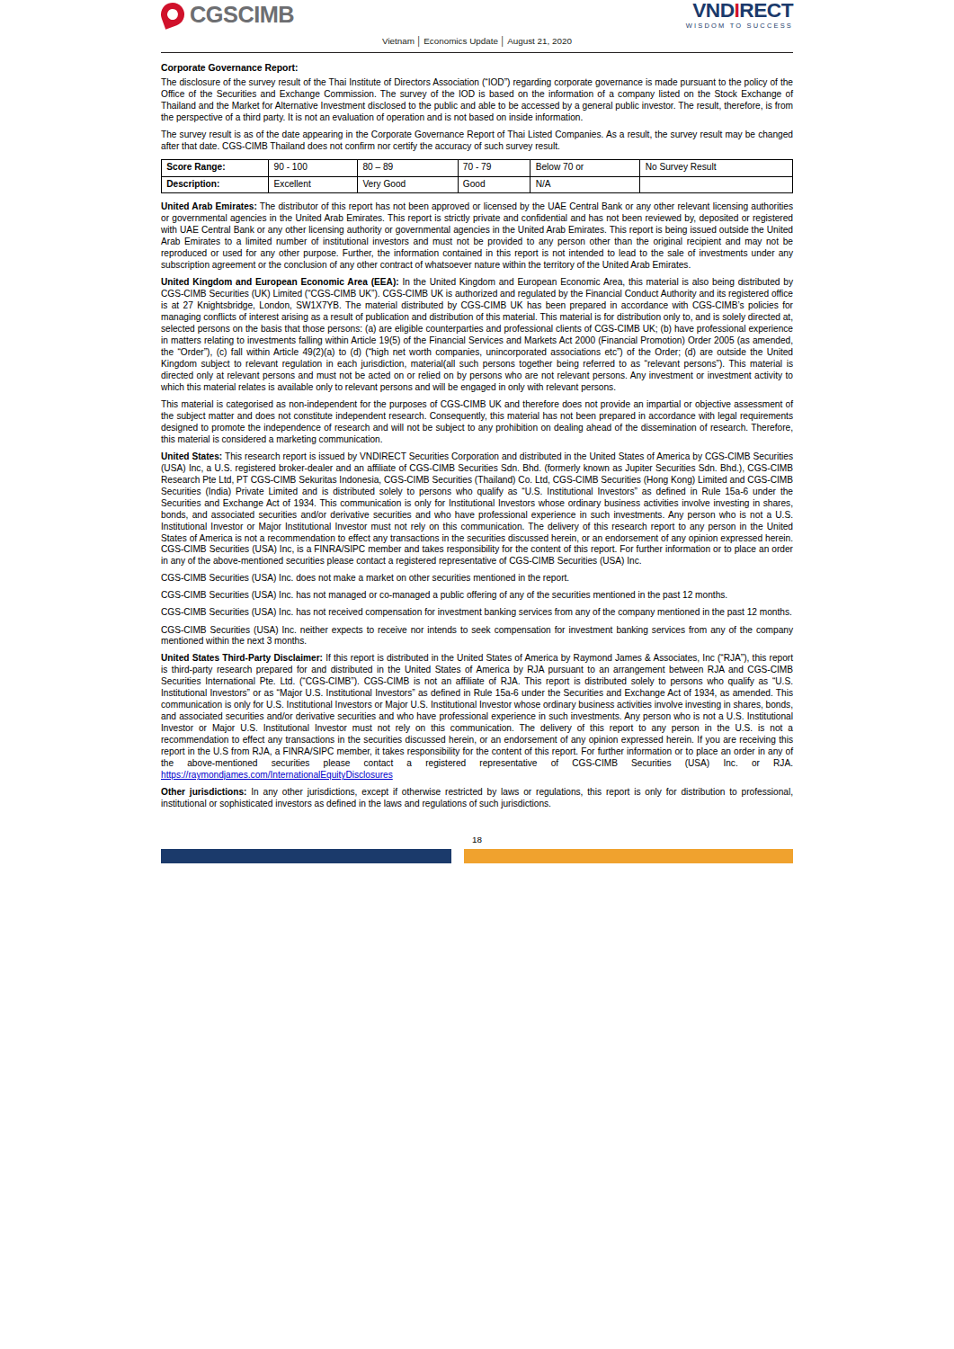CGS CIMB
VNDIRECT
WISDOM TO SUCCESS
Vietnam│Economics Update│August 21, 2020
Corporate Governance Report:
The disclosure of the survey result of the Thai Institute of Directors Association (“IOD”) regarding corporate governance is made pursuant to the policy of the Office of the Securities and Exchange Commission. The survey of the IOD is based on the information of a company listed on the Stock Exchange of Thailand and the Market for Alternative Investment disclosed to the public and able to be accessed by a general public investor. The result, therefore, is from the perspective of a third party. It is not an evaluation of operation and is not based on inside information.
The survey result is as of the date appearing in the Corporate Governance Report of Thai Listed Companies. As a result, the survey result may be changed after that date. CGS-CIMB Thailand does not confirm nor certify the accuracy of such survey result.
| Score Range: | 90 - 100 | 80 – 89 | 70 - 79 | Below 70 or | No Survey Result |
| Description: | Excellent | Very Good | Good | N/A | |
United Arab Emirates: The distributor of this report has not been approved or licensed by the UAE Central Bank or any other relevant licensing authorities or governmental agencies in the United Arab Emirates. This report is strictly private and confidential and has not been reviewed by, deposited or registered with UAE Central Bank or any other licensing authority or governmental agencies in the United Arab Emirates. This report is being issued outside the United Arab Emirates to a limited number of institutional investors and must not be provided to any person other than the original recipient and may not be reproduced or used for any other purpose. Further, the information contained in this report is not intended to lead to the sale of investments under any subscription agreement or the conclusion of any other contract of whatsoever nature within the territory of the United Arab Emirates.
United Kingdom and European Economic Area (EEA): In the United Kingdom and European Economic Area, this material is also being distributed by CGS-CIMB Securities (UK) Limited (“CGS-CIMB UK”). CGS-CIMB UK is authorized and regulated by the Financial Conduct Authority and its registered office is at 27 Knightsbridge, London, SW1X7YB. The material distributed by CGS-CIMB UK has been prepared in accordance with CGS-CIMB’s policies for managing conflicts of interest arising as a result of publication and distribution of this material. This material is for distribution only to, and is solely directed at, selected persons on the basis that those persons: (a) are eligible counterparties and professional clients of CGS-CIMB UK; (b) have professional experience in matters relating to investments falling within Article 19(5) of the Financial Services and Markets Act 2000 (Financial Promotion) Order 2005 (as amended, the “Order”), (c) fall within Article 49(2)(a) to (d) (“high net worth companies, unincorporated associations etc”) of the Order; (d) are outside the United Kingdom subject to relevant regulation in each jurisdiction, material(all such persons together being referred to as “relevant persons”). This material is directed only at relevant persons and must not be acted on or relied on by persons who are not relevant persons. Any investment or investment activity to which this material relates is available only to relevant persons and will be engaged in only with relevant persons.
This material is categorised as non-independent for the purposes of CGS-CIMB UK and therefore does not provide an impartial or objective assessment of the subject matter and does not constitute independent research. Consequently, this material has not been prepared in accordance with legal requirements designed to promote the independence of research and will not be subject to any prohibition on dealing ahead of the dissemination of research. Therefore, this material is considered a marketing communication.
United States: This research report is issued by VNDIRECT Securities Corporation and distributed in the United States of America by CGS-CIMB Securities (USA) Inc, a U.S. registered broker-dealer and an affiliate of CGS-CIMB Securities Sdn. Bhd. (formerly known as Jupiter Securities Sdn. Bhd.), CGS-CIMB Research Pte Ltd, PT CGS-CIMB Sekuritas Indonesia, CGS-CIMB Securities (Thailand) Co. Ltd, CGS-CIMB Securities (Hong Kong) Limited and CGS-CIMB Securities (India) Private Limited and is distributed solely to persons who qualify as “U.S. Institutional Investors” as defined in Rule 15a-6 under the Securities and Exchange Act of 1934. This communication is only for Institutional Investors whose ordinary business activities involve investing in shares, bonds, and associated securities and/or derivative securities and who have professional experience in such investments. Any person who is not a U.S. Institutional Investor or Major Institutional Investor must not rely on this communication. The delivery of this research report to any person in the United States of America is not a recommendation to effect any transactions in the securities discussed herein, or an endorsement of any opinion expressed herein. CGS-CIMB Securities (USA) Inc, is a FINRA/SIPC member and takes responsibility for the content of this report. For further information or to place an order in any of the above-mentioned securities please contact a registered representative of CGS-CIMB Securities (USA) Inc.
CGS-CIMB Securities (USA) Inc. does not make a market on other securities mentioned in the report.
CGS-CIMB Securities (USA) Inc. has not managed or co-managed a public offering of any of the securities mentioned in the past 12 months.
CGS-CIMB Securities (USA) Inc. has not received compensation for investment banking services from any of the company mentioned in the past 12 months.
CGS-CIMB Securities (USA) Inc. neither expects to receive nor intends to seek compensation for investment banking services from any of the company mentioned within the next 3 months.
United States Third-Party Disclaimer: If this report is distributed in the United States of America by Raymond James & Associates, Inc (“RJA”), this report is third-party research prepared for and distributed in the United States of America by RJA pursuant to an arrangement between RJA and CGS-CIMB Securities International Pte. Ltd. (“CGS-CIMB”). CGS-CIMB is not an affiliate of RJA. This report is distributed solely to persons who qualify as “U.S. Institutional Investors” or as “Major U.S. Institutional Investors” as defined in Rule 15a-6 under the Securities and Exchange Act of 1934, as amended. This communication is only for U.S. Institutional Investors or Major U.S. Institutional Investor whose ordinary business activities involve investing in shares, bonds, and associated securities and/or derivative securities and who have professional experience in such investments. Any person who is not a U.S. Institutional Investor or Major U.S. Institutional Investor must not rely on this communication. The delivery of this report to any person in the U.S. is not a recommendation to effect any transactions in the securities discussed herein, or an endorsement of any opinion expressed herein. If you are receiving this report in the U.S from RJA, a FINRA/SIPC member, it takes responsibility for the content of this report. For further information or to place an order in any of the above-mentioned securities please contact a registered representative of CGS-CIMB Securities (USA) Inc. or RJA. https://raymondjames.com/InternationalEquityDisclosures
Other jurisdictions: In any other jurisdictions, except if otherwise restricted by laws or regulations, this report is only for distribution to professional, institutional or sophisticated investors as defined in the laws and regulations of such jurisdictions.
18